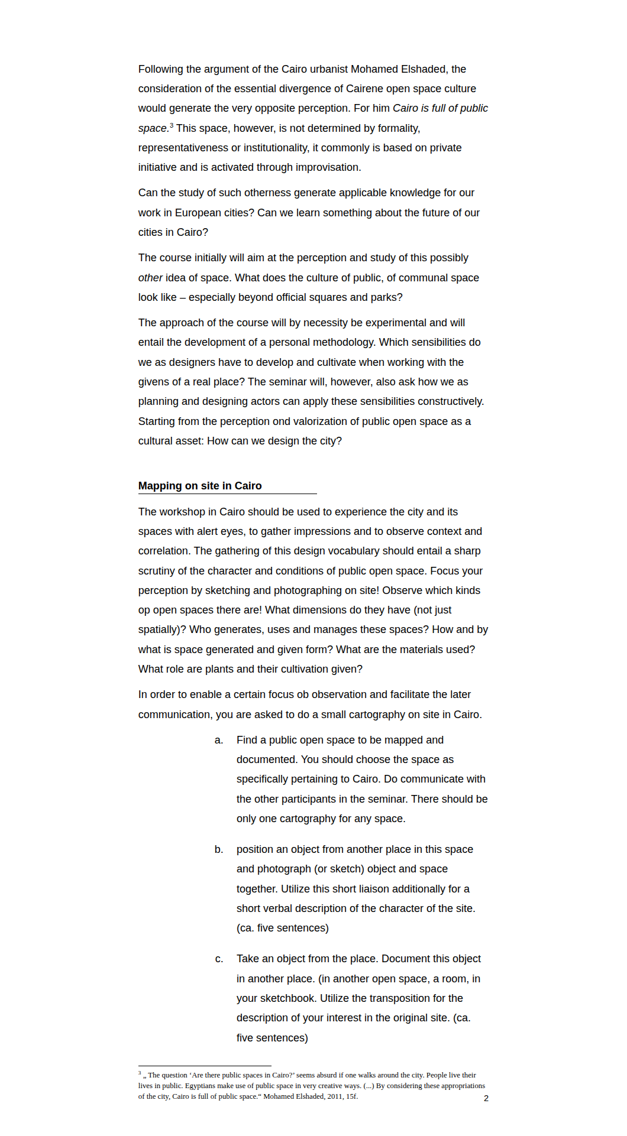Following the argument of the Cairo urbanist Mohamed Elshaded, the consideration of the essential divergence of Cairene open space culture would generate the very opposite perception. For him Cairo is full of public space.3 This space, however, is not determined by formality, representativeness or institutionality, it commonly is based on private initiative and is activated through improvisation.
Can the study of such otherness generate applicable knowledge for our work in European cities? Can we learn something about the future of our cities in Cairo?
The course initially will aim at the perception and study of this possibly other idea of space. What does the culture of public, of communal space look like – especially beyond official squares and parks?
The approach of the course will by necessity be experimental and will entail the development of a personal methodology. Which sensibilities do we as designers have to develop and cultivate when working with the givens of a real place? The seminar will, however, also ask how we as planning and designing actors can apply these sensibilities constructively. Starting from the perception ond valorization of public open space as a cultural asset: How can we design the city?
Mapping on site in Cairo
The workshop in Cairo should be used to experience the city and its spaces with alert eyes, to gather impressions and to observe context and correlation. The gathering of this design vocabulary should entail a sharp scrutiny of the character and conditions of public open space. Focus your perception by sketching and photographing on site! Observe which kinds op open spaces there are! What dimensions do they have (not just spatially)? Who generates, uses and manages these spaces? How and by what is space generated and given form? What are the materials used? What role are plants and their cultivation given?
In order to enable a certain focus ob observation and facilitate the later communication, you are asked to do a small cartography on site in Cairo.
Find a public open space to be mapped and documented. You should choose the space as specifically pertaining to Cairo. Do communicate with the other participants in the seminar. There should be only one cartography for any space.
position an object from another place in this space and photograph (or sketch) object and space together. Utilize this short liaison additionally for a short verbal description of the character of the site. (ca. five sentences)
Take an object from the place. Document this object in another place. (in another open space, a room, in your sketchbook. Utilize the transposition for the description of your interest in the original site. (ca. five sentences)
3 „ The question ‘Are there public spaces in Cairo?’ seems absurd if one walks around the city. People live their lives in public. Egyptians make use of public space in very creative ways. (...) By considering these appropriations of the city, Cairo is full of public space.“ Mohamed Elshaded, 2011, 15f.
2